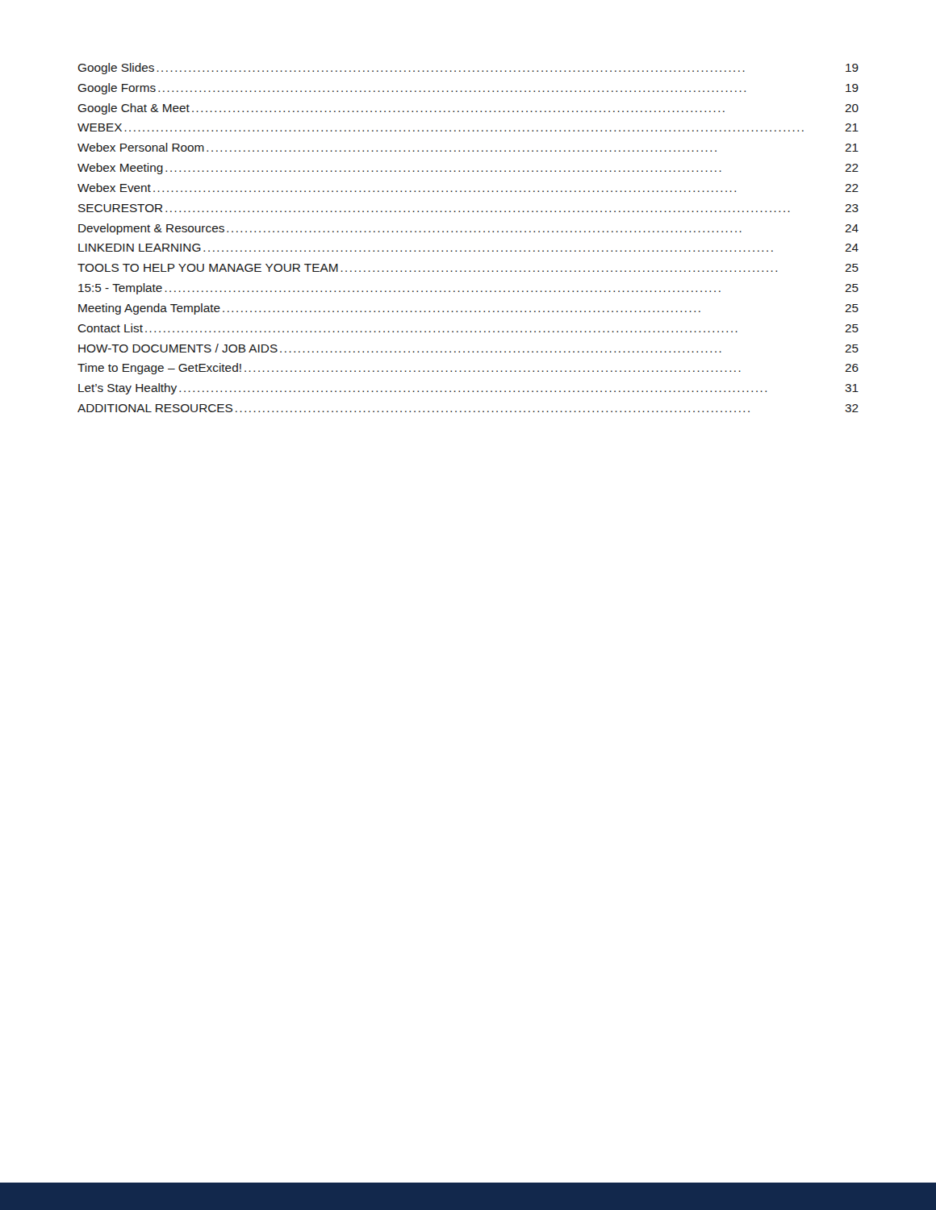Google Slides................................................................................................................................. 19
Google Forms................................................................................................................................. 19
Google Chat & Meet..................................................................................................................... 20
WEBEX..................................................................................................................................................... 21
Webex Personal Room................................................................................................................ 21
Webex Meeting.......................................................................................................................... 22
Webex Event................................................................................................................................ 22
SECURESTOR......................................................................................................................................... 23
Development & Resources................................................................................................................. 24
LINKEDIN LEARNING............................................................................................................................. 24
TOOLS TO HELP YOU MANAGE YOUR TEAM................................................................................................ 25
15:5 - Template.......................................................................................................................... 25
Meeting Agenda Template......................................................................................................... 25
Contact List.................................................................................................................................. 25
HOW-TO DOCUMENTS / JOB AIDS................................................................................................. 25
Time to Engage – GetExcited!............................................................................................................. 26
Let’s Stay Healthy................................................................................................................................. 31
ADDITIONAL RESOURCES................................................................................................................. 32